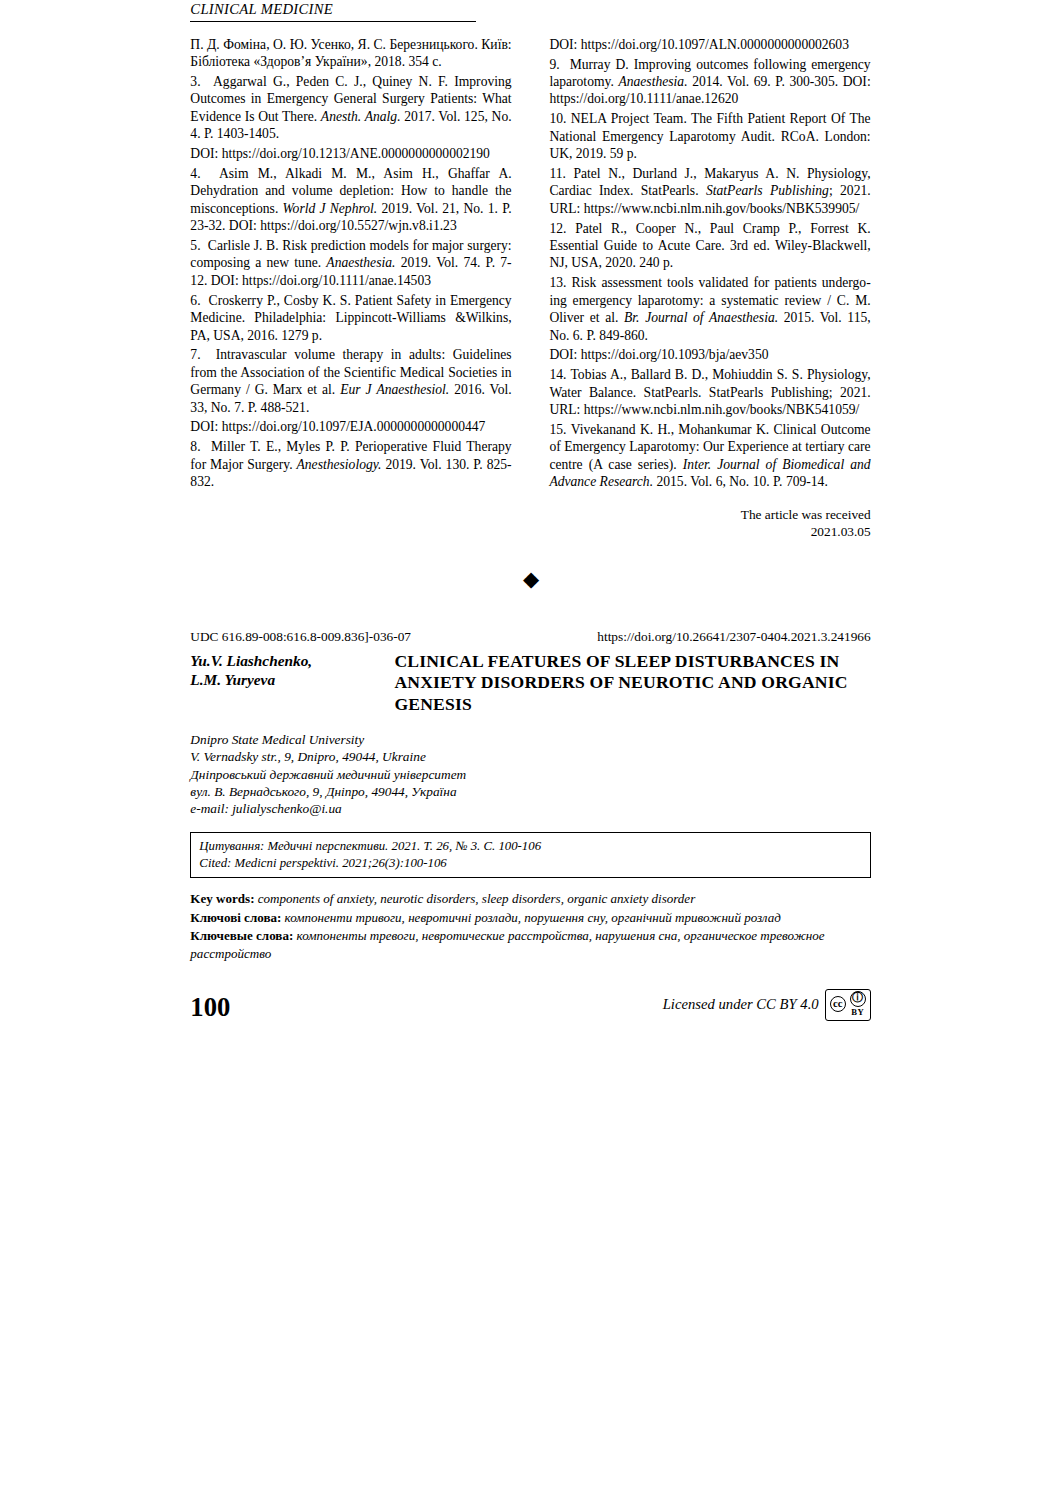CLINICAL MEDICINE
П. Д. Фоміна, О. Ю. Усенко, Я. С. Березницького. Київ: Бібліотека «Здоров’я України», 2018. 354 с.
3. Aggarwal G., Peden C. J., Quiney N. F. Improving Outcomes in Emergency General Surgery Patients: What Evidence Is Out There. Anesth. Analg. 2017. Vol. 125, No. 4. P. 1403-1405.
DOI: https://doi.org/10.1213/ANE.0000000000002190
4. Asim M., Alkadi M. M., Asim H., Ghaffar A. Dehydration and volume depletion: How to handle the misconceptions. World J Nephrol. 2019. Vol. 21, No. 1. P. 23-32. DOI: https://doi.org/10.5527/wjn.v8.i1.23
5. Carlisle J. B. Risk prediction models for major surgery: composing a new tune. Anaesthesia. 2019. Vol. 74. P. 7-12. DOI: https://doi.org/10.1111/anae.14503
6. Croskerry P., Cosby K. S. Patient Safety in Emergency Medicine. Philadelphia: Lippincott-Williams &Wilkins, PA, USA, 2016. 1279 p.
7. Intravascular volume therapy in adults: Guidelines from the Association of the Scientific Medical Societies in Germany / G. Marx et al. Eur J Anaesthesiol. 2016. Vol. 33, No. 7. P. 488-521.
DOI: https://doi.org/10.1097/EJA.0000000000000447
8. Miller T. E., Myles P. P. Perioperative Fluid Therapy for Major Surgery. Anesthesiology. 2019. Vol. 130. P. 825-832.
DOI: https://doi.org/10.1097/ALN.0000000000002603
9. Murray D. Improving outcomes following emergency laparotomy. Anaesthesia. 2014. Vol. 69. P. 300-305. DOI: https://doi.org/10.1111/anae.12620
10. NELA Project Team. The Fifth Patient Report Of The National Emergency Laparotomy Audit. RCoA. London: UK, 2019. 59 p.
11. Patel N., Durland J., Makaryus A. N. Physiology, Cardiac Index. StatPearls. StatPearls Publishing; 2021. URL: https://www.ncbi.nlm.nih.gov/books/NBK539905/
12. Patel R., Cooper N., Paul Cramp P., Forrest K. Essential Guide to Acute Care. 3rd ed. Wiley-Blackwell, NJ, USA, 2020. 240 p.
13. Risk assessment tools validated for patients undergoing emergency laparotomy: a systematic review / C. M. Oliver et al. Br. Journal of Anaesthesia. 2015. Vol. 115, No. 6. P. 849-860.
DOI: https://doi.org/10.1093/bja/aev350
14. Tobias A., Ballard B. D., Mohiuddin S. S. Physiology, Water Balance. StatPearls. StatPearls Publishing; 2021. URL: https://www.ncbi.nlm.nih.gov/books/NBK541059/
15. Vivekanand K. H., Mohankumar K. Clinical Outcome of Emergency Laparotomy: Our Experience at tertiary care centre (A case series). Inter. Journal of Biomedical and Advance Research. 2015. Vol. 6, No. 10. P. 709-14.
The article was received
2021.03.05
◆
UDC 616.89-008:616.8-009.836]-036-07
https://doi.org/10.26641/2307-0404.2021.3.241966
Yu.V. Liashchenko,
L.M. Yuryeva
Clinical features of sleep disturbances in anxiety disorders of neurotic and organic genesis
Dnipro State Medical University
V. Vernadsky str., 9, Dnipro, 49044, Ukraine
Дніпровський державний медичний університет
вул. В. Вернадського, 9, Дніпро, 49044, Україна
e-mail: julialyschenko@i.ua
Цитування: Медичні перспективи. 2021. Т. 26, № 3. С. 100-106
Cited: Medicni perspektivi. 2021;26(3):100-106
Key words: components of anxiety, neurotic disorders, sleep disorders, organic anxiety disorder
Ключові слова: компоненти тривоги, невротичні розлади, порушення сну, органічний тривожний розлад
Ключевые слова: компоненты тревоги, невротические расстройства, нарушения сна, органическое тревожное расстройство
100
Licensed under CC BY 4.0 cc ⓘ BY